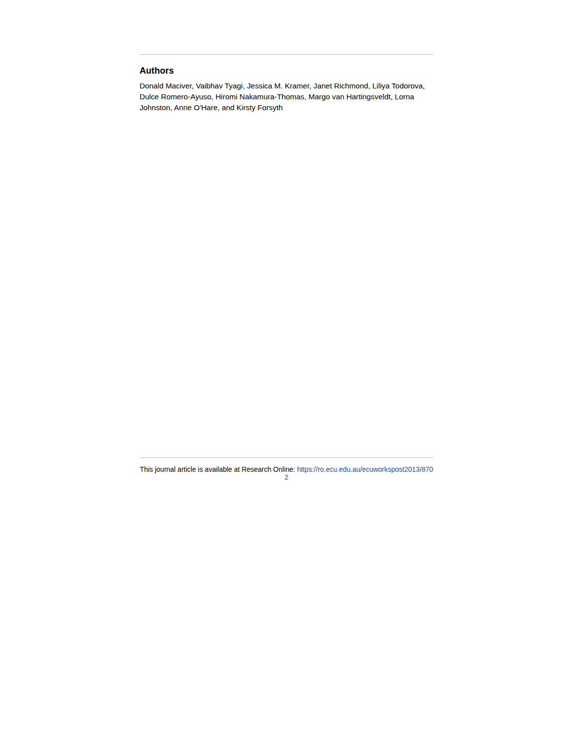Authors
Donald Maciver, Vaibhav Tyagi, Jessica M. Kramer, Janet Richmond, Liliya Todorova, Dulce Romero-Ayuso, Hiromi Nakamura-Thomas, Margo van Hartingsveldt, Lorna Johnston, Anne O'Hare, and Kirsty Forsyth
This journal article is available at Research Online: https://ro.ecu.edu.au/ecuworkspost2013/8702